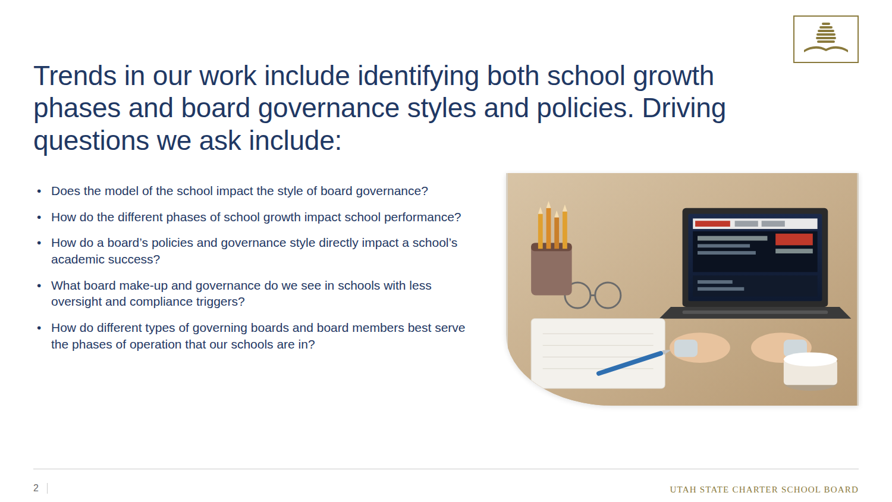Trends in our work include identifying both school growth phases and board governance styles and policies. Driving questions we ask include:
Does the model of the school impact the style of board governance?
How do the different phases of school growth impact school performance?
How do a board’s policies and governance style directly impact a school’s academic success?
What board make-up and governance do we see in schools with less oversight and compliance triggers?
How do different types of governing boards and board members best serve the phases of operation that our schools are in?
2
Utah State Charter School Board